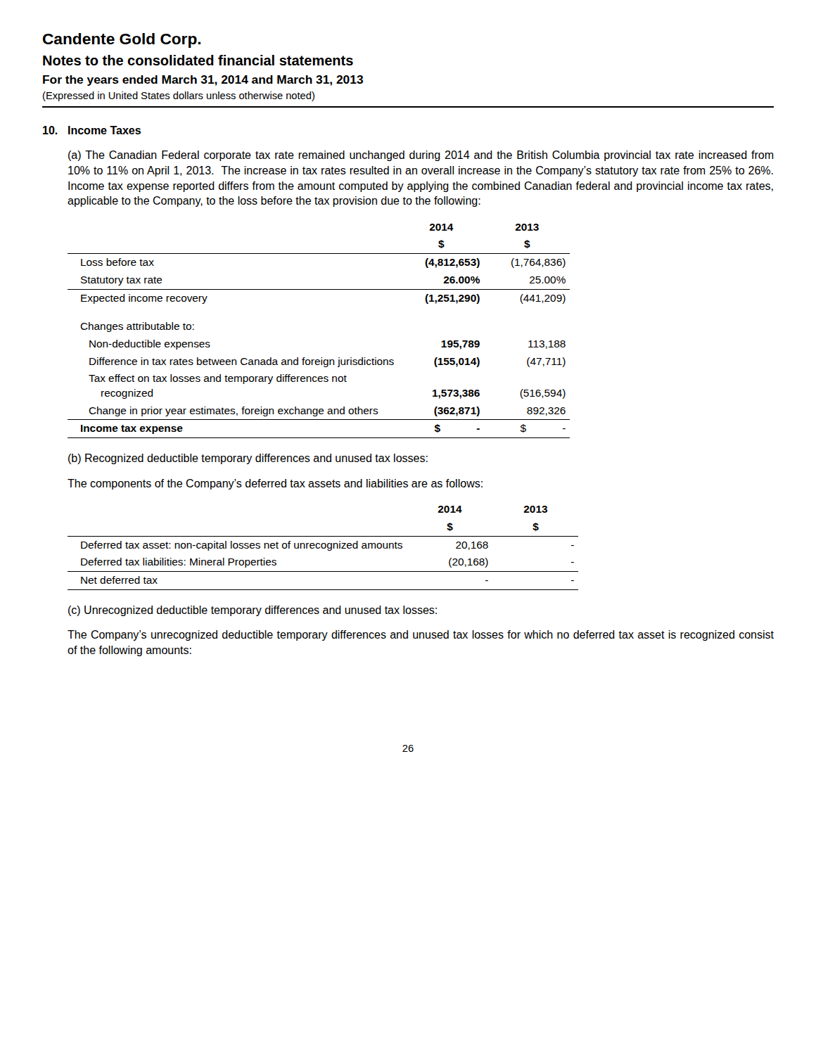Candente Gold Corp.
Notes to the consolidated financial statements
For the years ended March 31, 2014 and March 31, 2013
(Expressed in United States dollars unless otherwise noted)
10. Income Taxes
(a) The Canadian Federal corporate tax rate remained unchanged during 2014 and the British Columbia provincial tax rate increased from 10% to 11% on April 1, 2013. The increase in tax rates resulted in an overall increase in the Company’s statutory tax rate from 25% to 26%. Income tax expense reported differs from the amount computed by applying the combined Canadian federal and provincial income tax rates, applicable to the Company, to the loss before the tax provision due to the following:
| | 2014 | 2013 |
| | $ | $ |
| Loss before tax | (4,812,653) | (1,764,836) |
| Statutory tax rate | 26.00% | 25.00% |
| Expected income recovery | (1,251,290) | (441,209) |
| Changes attributable to: | | |
| Non-deductible expenses | 195,789 | 113,188 |
| Difference in tax rates between Canada and foreign jurisdictions | (155,014) | (47,711) |
| Tax effect on tax losses and temporary differences not recognized | 1,573,386 | (516,594) |
| Change in prior year estimates, foreign exchange and others | (362,871) | 892,326 |
| Income tax expense | $ - | $ - |
(b) Recognized deductible temporary differences and unused tax losses:
The components of the Company’s deferred tax assets and liabilities are as follows:
| | 2014 | 2013 |
| | $ | $ |
| Deferred tax asset: non-capital losses net of unrecognized amounts | 20,168 | - |
| Deferred tax liabilities: Mineral Properties | (20,168) | - |
| Net deferred tax | - | - |
(c) Unrecognized deductible temporary differences and unused tax losses:
The Company’s unrecognized deductible temporary differences and unused tax losses for which no deferred tax asset is recognized consist of the following amounts:
26